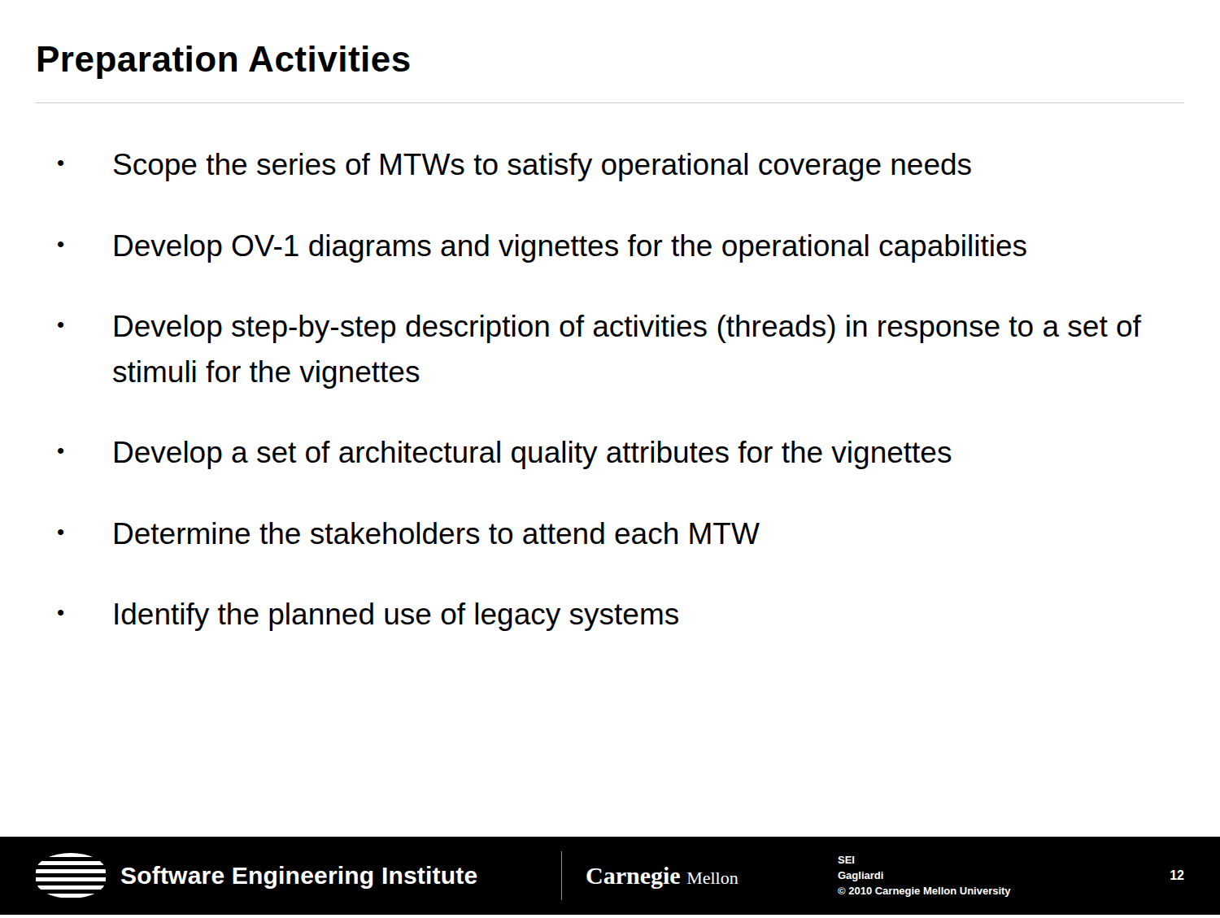Preparation Activities
Scope the series of MTWs to satisfy operational coverage needs
Develop OV-1 diagrams and vignettes for the operational capabilities
Develop step-by-step description of activities (threads) in response to a set of stimuli for the vignettes
Develop a set of architectural quality attributes for the vignettes
Determine the stakeholders to attend each MTW
Identify the planned use of legacy systems
Software Engineering Institute
Carnegie Mellon
SEI
Gagliardi
© 2010 Carnegie Mellon University
12